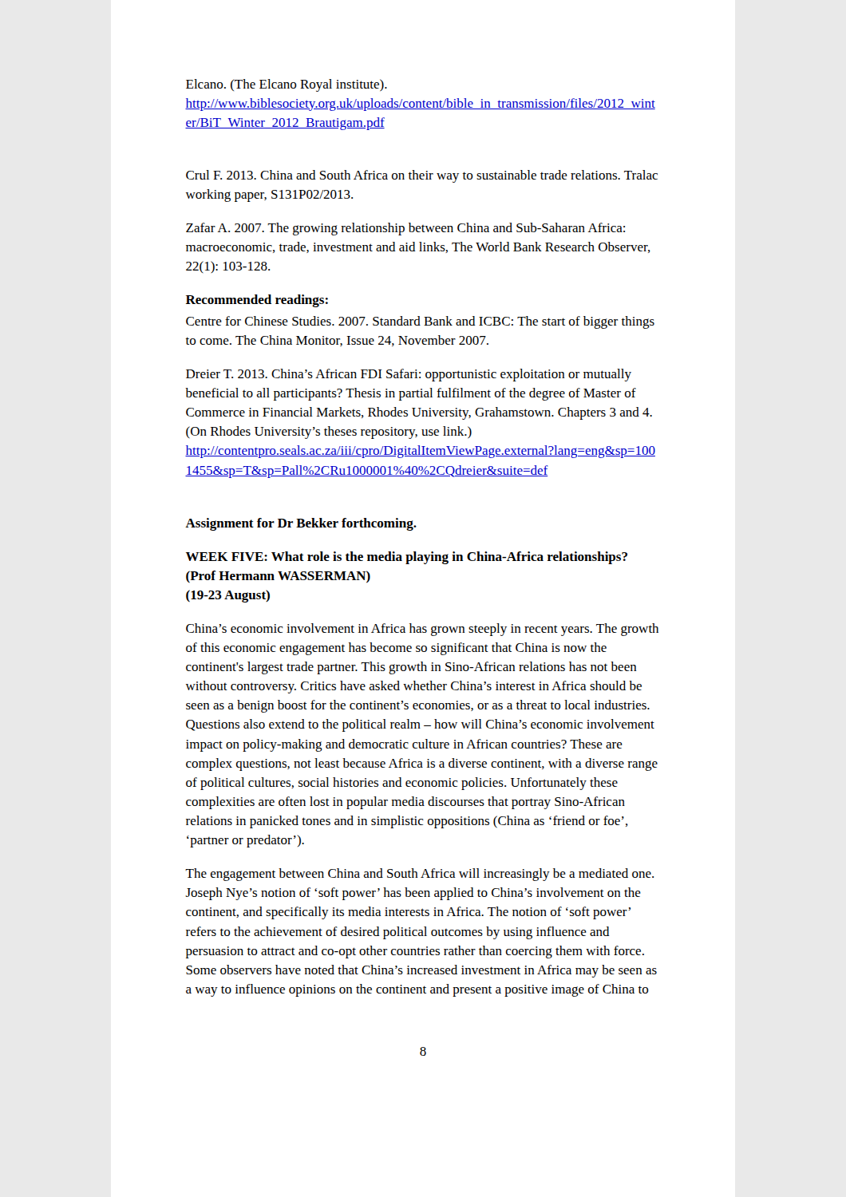Elcano. (The Elcano Royal institute).
http://www.biblesociety.org.uk/uploads/content/bible_in_transmission/files/2012_winter/BiT_Winter_2012_Brautigam.pdf
Crul F. 2013. China and South Africa on their way to sustainable trade relations. Tralac working paper, S131P02/2013.
Zafar A. 2007. The growing relationship between China and Sub-Saharan Africa: macroeconomic, trade, investment and aid links, The World Bank Research Observer, 22(1): 103-128.
Recommended readings:
Centre for Chinese Studies. 2007. Standard Bank and ICBC: The start of bigger things to come. The China Monitor, Issue 24, November 2007.
Dreier T. 2013. China’s African FDI Safari: opportunistic exploitation or mutually beneficial to all participants? Thesis in partial fulfilment of the degree of Master of Commerce in Financial Markets, Rhodes University, Grahamstown. Chapters 3 and 4. (On Rhodes University’s theses repository, use link.)
http://contentpro.seals.ac.za/iii/cpro/DigitalItemViewPage.external?lang=eng&sp=1001455&sp=T&sp=Pall%2CRu1000001%40%2CQdreier&suite=def
Assignment for Dr Bekker forthcoming.
WEEK FIVE: What role is the media playing in China-Africa relationships? (Prof Hermann WASSERMAN)
(19-23 August)
China’s economic involvement in Africa has grown steeply in recent years. The growth of this economic engagement has become so significant that China is now the continent's largest trade partner. This growth in Sino-African relations has not been without controversy. Critics have asked whether China’s interest in Africa should be seen as a benign boost for the continent’s economies, or as a threat to local industries. Questions also extend to the political realm – how will China’s economic involvement impact on policy-making and democratic culture in African countries? These are complex questions, not least because Africa is a diverse continent, with a diverse range of political cultures, social histories and economic policies. Unfortunately these complexities are often lost in popular media discourses that portray Sino-African relations in panicked tones and in simplistic oppositions (China as ‘friend or foe’, ‘partner or predator’).
The engagement between China and South Africa will increasingly be a mediated one. Joseph Nye’s notion of ‘soft power’ has been applied to China’s involvement on the continent, and specifically its media interests in Africa. The notion of ‘soft power’ refers to the achievement of desired political outcomes by using influence and persuasion to attract and co-opt other countries rather than coercing them with force. Some observers have noted that China’s increased investment in Africa may be seen as a way to influence opinions on the continent and present a positive image of China to
8